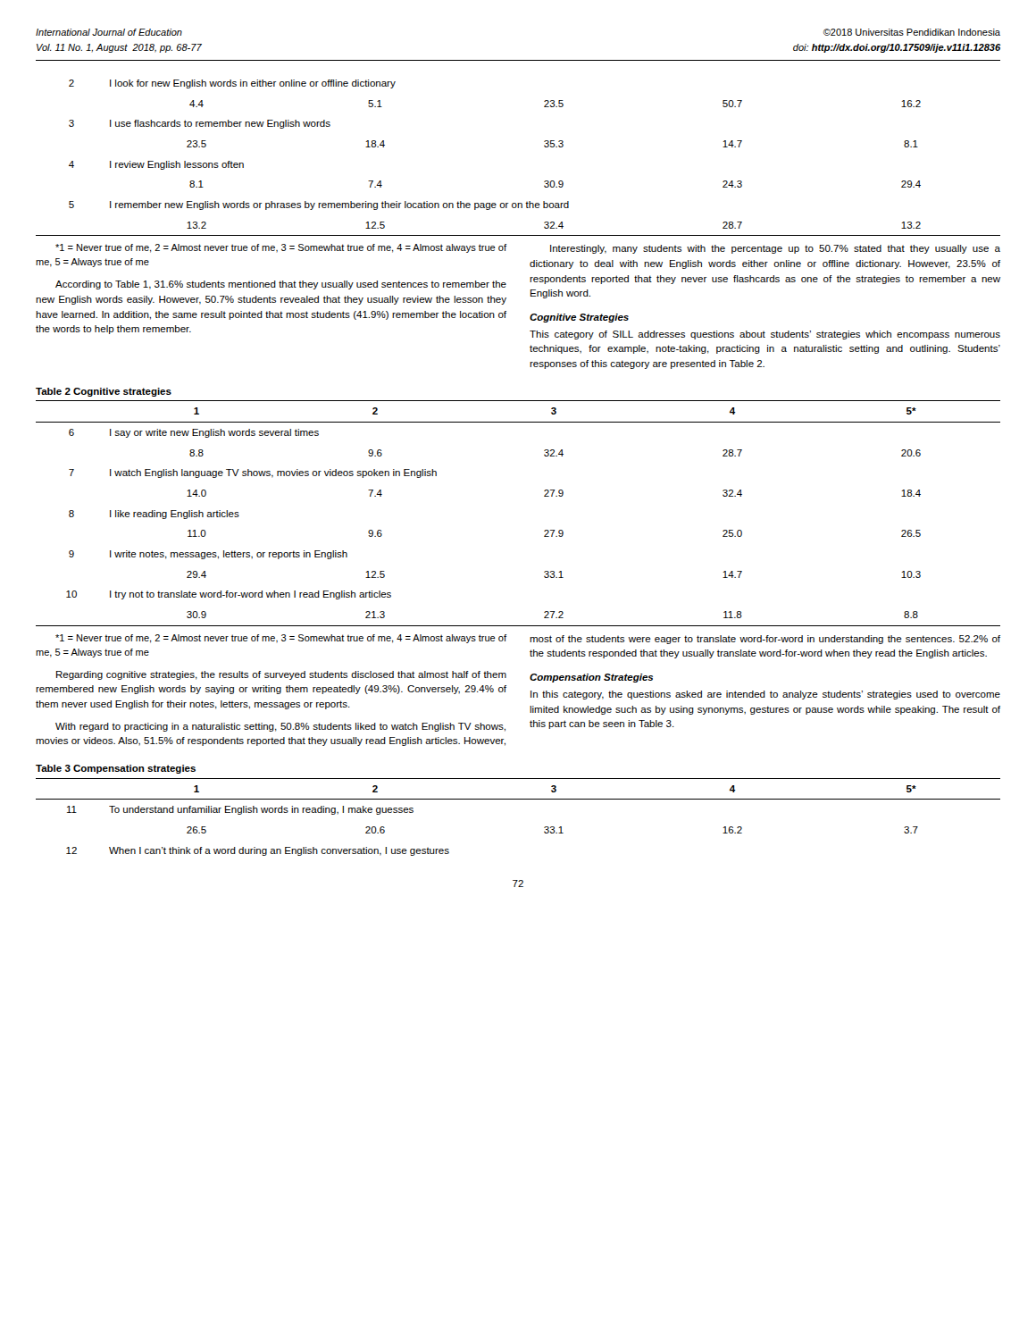International Journal of Education
Vol. 11 No. 1, August 2018, pp. 68-77
©2018 Universitas Pendidikan Indonesia
doi: http://dx.doi.org/10.17509/ije.v11i1.12836
| 2 | I look for new English words in either online or offline dictionary |
| | 4.4 | 5.1 | 23.5 | 50.7 | 16.2 |
| 3 | I use flashcards to remember new English words |
| | 23.5 | 18.4 | 35.3 | 14.7 | 8.1 |
| 4 | I review English lessons often |
| | 8.1 | 7.4 | 30.9 | 24.3 | 29.4 |
| 5 | I remember new English words or phrases by remembering their location on the page or on the board |
| | 13.2 | 12.5 | 32.4 | 28.7 | 13.2 |
*1 = Never true of me, 2 = Almost never true of me, 3 = Somewhat true of me, 4 = Almost always true of me, 5 = Always true of me
According to Table 1, 31.6% students mentioned that they usually used sentences to remember the new English words easily. However, 50.7% students revealed that they usually review the lesson they have learned. In addition, the same result pointed that most students (41.9%) remember the location of the words to help them remember.
Interestingly, many students with the percentage up to 50.7% stated that they usually use a dictionary to deal with new English words either online or offline dictionary. However, 23.5% of respondents reported that they never use flashcards as one of the strategies to remember a new English word.
Cognitive Strategies
This category of SILL addresses questions about students’ strategies which encompass numerous techniques, for example, note-taking, practicing in a naturalistic setting and outlining. Students’ responses of this category are presented in Table 2.
Table 2 Cognitive strategies
| | 1 | 2 | 3 | 4 | 5* |
| 6 | I say or write new English words several times |
| | 8.8 | 9.6 | 32.4 | 28.7 | 20.6 |
| 7 | I watch English language TV shows, movies or videos spoken in English |
| | 14.0 | 7.4 | 27.9 | 32.4 | 18.4 |
| 8 | I like reading English articles |
| | 11.0 | 9.6 | 27.9 | 25.0 | 26.5 |
| 9 | I write notes, messages, letters, or reports in English |
| | 29.4 | 12.5 | 33.1 | 14.7 | 10.3 |
| 10 | I try not to translate word-for-word when I read English articles |
| | 30.9 | 21.3 | 27.2 | 11.8 | 8.8 |
*1 = Never true of me, 2 = Almost never true of me, 3 = Somewhat true of me, 4 = Almost always true of me, 5 = Always true of me
Regarding cognitive strategies, the results of surveyed students disclosed that almost half of them remembered new English words by saying or writing them repeatedly (49.3%). Conversely, 29.4% of them never used English for their notes, letters, messages or reports.
With regard to practicing in a naturalistic setting, 50.8% students liked to watch English TV shows, movies or videos. Also, 51.5% of respondents reported that they usually read English articles. However, most of the students were eager to translate word-for-word in understanding the sentences. 52.2% of the students responded that they usually translate word-for-word when they read the English articles.
Compensation Strategies
In this category, the questions asked are intended to analyze students’ strategies used to overcome limited knowledge such as by using synonyms, gestures or pause words while speaking. The result of this part can be seen in Table 3.
Table 3 Compensation strategies
| | 1 | 2 | 3 | 4 | 5* |
| 11 | To understand unfamiliar English words in reading, I make guesses |
| | 26.5 | 20.6 | 33.1 | 16.2 | 3.7 |
| 12 | When I can’t think of a word during an English conversation, I use gestures |
72